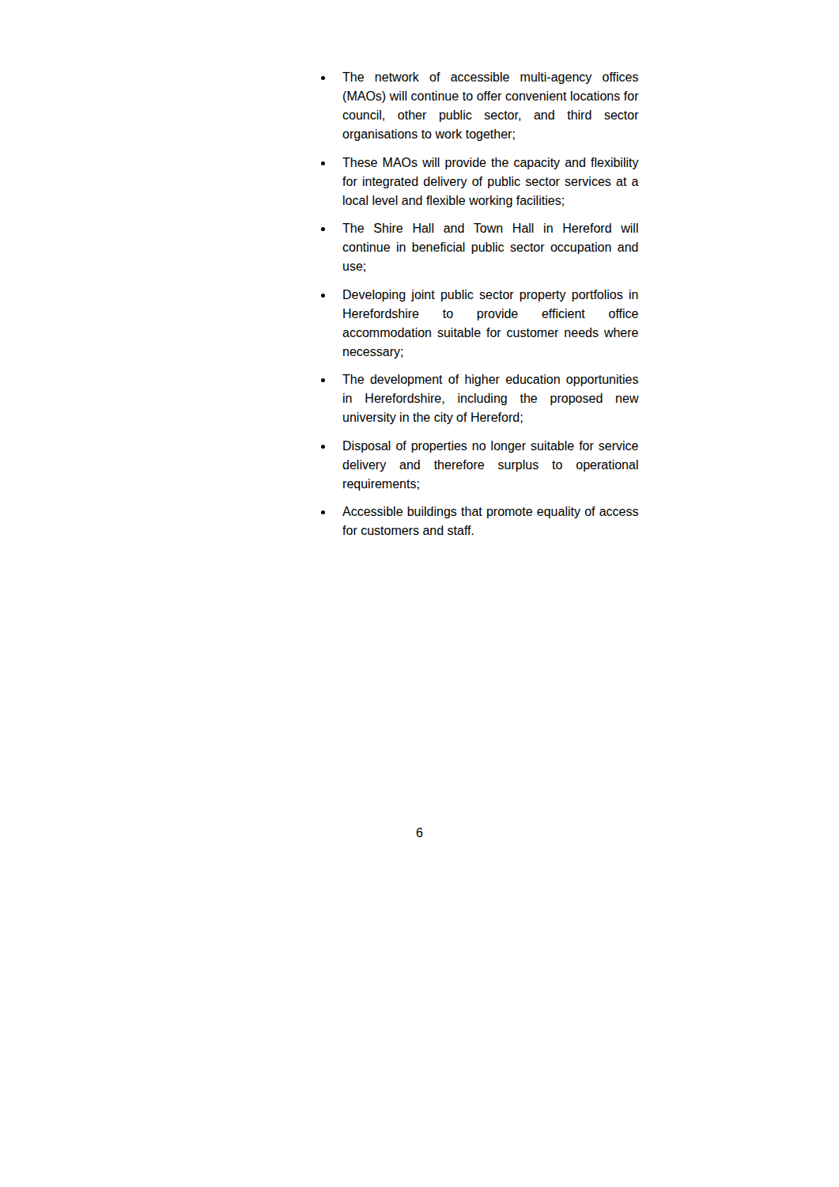The network of accessible multi-agency offices (MAOs) will continue to offer convenient locations for council, other public sector, and third sector organisations to work together;
These MAOs will provide the capacity and flexibility for integrated delivery of public sector services at a local level and flexible working facilities;
The Shire Hall and Town Hall in Hereford will continue in beneficial public sector occupation and use;
Developing joint public sector property portfolios in Herefordshire to provide efficient office accommodation suitable for customer needs where necessary;
The development of higher education opportunities in Herefordshire, including the proposed new university in the city of Hereford;
Disposal of properties no longer suitable for service delivery and therefore surplus to operational requirements;
Accessible buildings that promote equality of access for customers and staff.
6